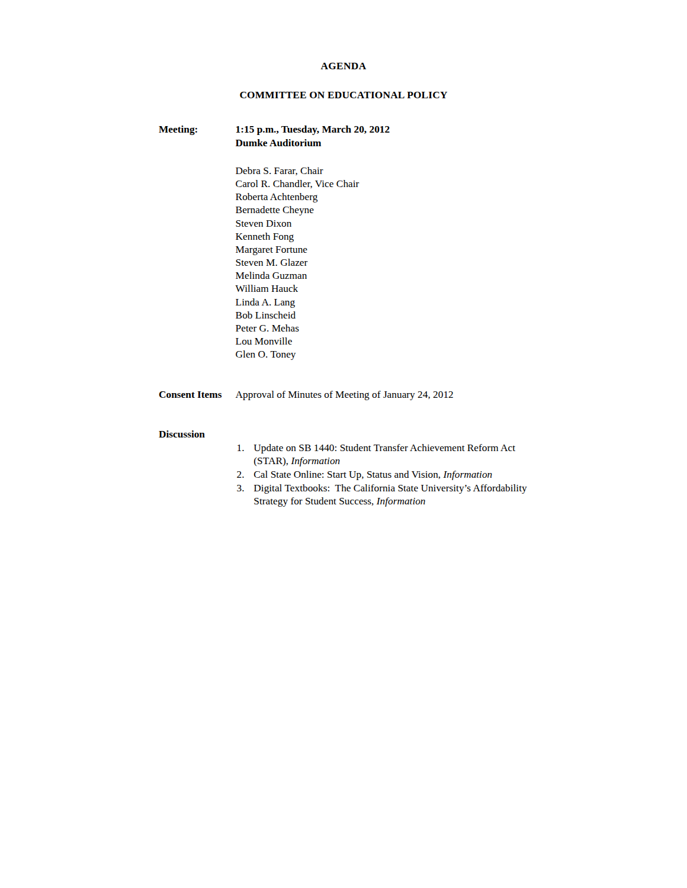AGENDA
COMMITTEE ON EDUCATIONAL POLICY
| Meeting: | 1:15 p.m., Tuesday, March 20, 2012 Dumke Auditorium Debra S. Farar, Chair Carol R. Chandler, Vice Chair Roberta Achtenberg Bernadette Cheyne Steven Dixon Kenneth Fong Margaret Fortune Steven M. Glazer Melinda Guzman William Hauck Linda A. Lang Bob Linscheid Peter G. Mehas Lou Monville Glen O. Toney |
| Consent Items | Approval of Minutes of Meeting of January 24, 2012 |
| Discussion | |
Update on SB 1440: Student Transfer Achievement Reform Act (STAR), Information
Cal State Online: Start Up, Status and Vision, Information
Digital Textbooks: The California State University’s Affordability Strategy for Student Success, Information